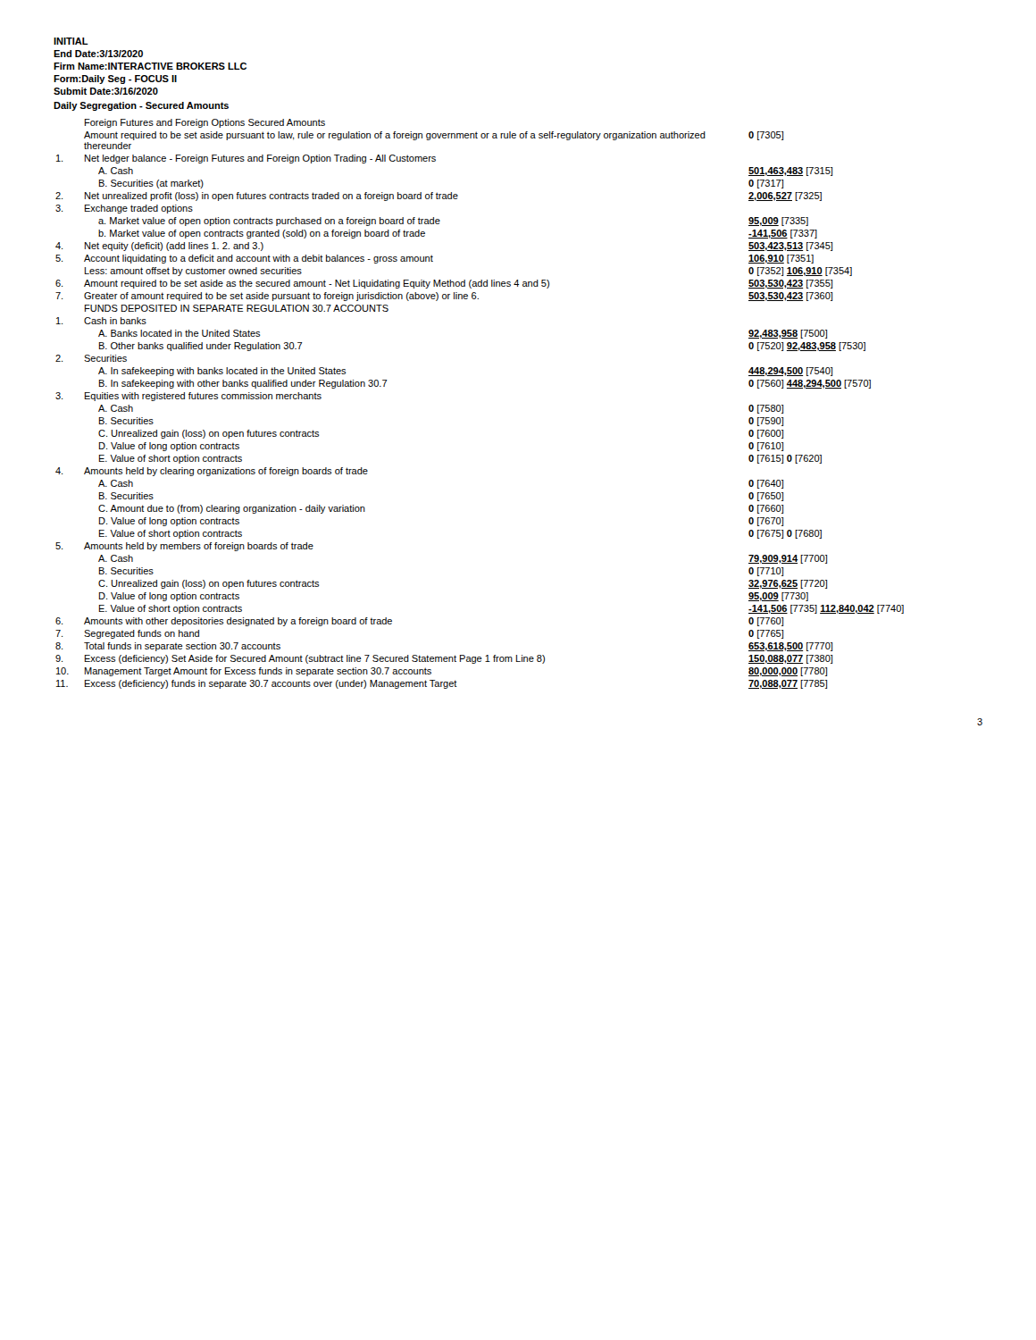INITIAL
End Date:3/13/2020
Firm Name:INTERACTIVE BROKERS LLC
Form:Daily Seg - FOCUS II
Submit Date:3/16/2020
Daily Segregation - Secured Amounts
| | Foreign Futures and Foreign Options Secured Amounts | |
| | Amount required to be set aside pursuant to law, rule or regulation of a foreign government or a rule of a self-regulatory organization authorized thereunder | 0 [7305] |
| 1. | Net ledger balance - Foreign Futures and Foreign Option Trading - All Customers | |
| | A. Cash | 501,463,483 [7315] |
| | B. Securities (at market) | 0 [7317] |
| 2. | Net unrealized profit (loss) in open futures contracts traded on a foreign board of trade | 2,006,527 [7325] |
| 3. | Exchange traded options | |
| | a. Market value of open option contracts purchased on a foreign board of trade | 95,009 [7335] |
| | b. Market value of open contracts granted (sold) on a foreign board of trade | -141,506 [7337] |
| 4. | Net equity (deficit) (add lines 1. 2. and 3.) | 503,423,513 [7345] |
| 5. | Account liquidating to a deficit and account with a debit balances - gross amount | 106,910 [7351] |
| | Less: amount offset by customer owned securities | 0 [7352] 106,910 [7354] |
| 6. | Amount required to be set aside as the secured amount - Net Liquidating Equity Method (add lines 4 and 5) | 503,530,423 [7355] |
| 7. | Greater of amount required to be set aside pursuant to foreign jurisdiction (above) or line 6. | 503,530,423 [7360] |
| | FUNDS DEPOSITED IN SEPARATE REGULATION 30.7 ACCOUNTS | |
| 1. | Cash in banks | |
| | A. Banks located in the United States | 92,483,958 [7500] |
| | B. Other banks qualified under Regulation 30.7 | 0 [7520] 92,483,958 [7530] |
| 2. | Securities | |
| | A. In safekeeping with banks located in the United States | 448,294,500 [7540] |
| | B. In safekeeping with other banks qualified under Regulation 30.7 | 0 [7560] 448,294,500 [7570] |
| 3. | Equities with registered futures commission merchants | |
| | A. Cash | 0 [7580] |
| | B. Securities | 0 [7590] |
| | C. Unrealized gain (loss) on open futures contracts | 0 [7600] |
| | D. Value of long option contracts | 0 [7610] |
| | E. Value of short option contracts | 0 [7615] 0 [7620] |
| 4. | Amounts held by clearing organizations of foreign boards of trade | |
| | A. Cash | 0 [7640] |
| | B. Securities | 0 [7650] |
| | C. Amount due to (from) clearing organization - daily variation | 0 [7660] |
| | D. Value of long option contracts | 0 [7670] |
| | E. Value of short option contracts | 0 [7675] 0 [7680] |
| 5. | Amounts held by members of foreign boards of trade | |
| | A. Cash | 79,909,914 [7700] |
| | B. Securities | 0 [7710] |
| | C. Unrealized gain (loss) on open futures contracts | 32,976,625 [7720] |
| | D. Value of long option contracts | 95,009 [7730] |
| | E. Value of short option contracts | -141,506 [7735] 112,840,042 [7740] |
| 6. | Amounts with other depositories designated by a foreign board of trade | 0 [7760] |
| 7. | Segregated funds on hand | 0 [7765] |
| 8. | Total funds in separate section 30.7 accounts | 653,618,500 [7770] |
| 9. | Excess (deficiency) Set Aside for Secured Amount (subtract line 7 Secured Statement Page 1 from Line 8) | 150,088,077 [7380] |
| 10. | Management Target Amount for Excess funds in separate section 30.7 accounts | 80,000,000 [7780] |
| 11. | Excess (deficiency) funds in separate 30.7 accounts over (under) Management Target | 70,088,077 [7785] |
3